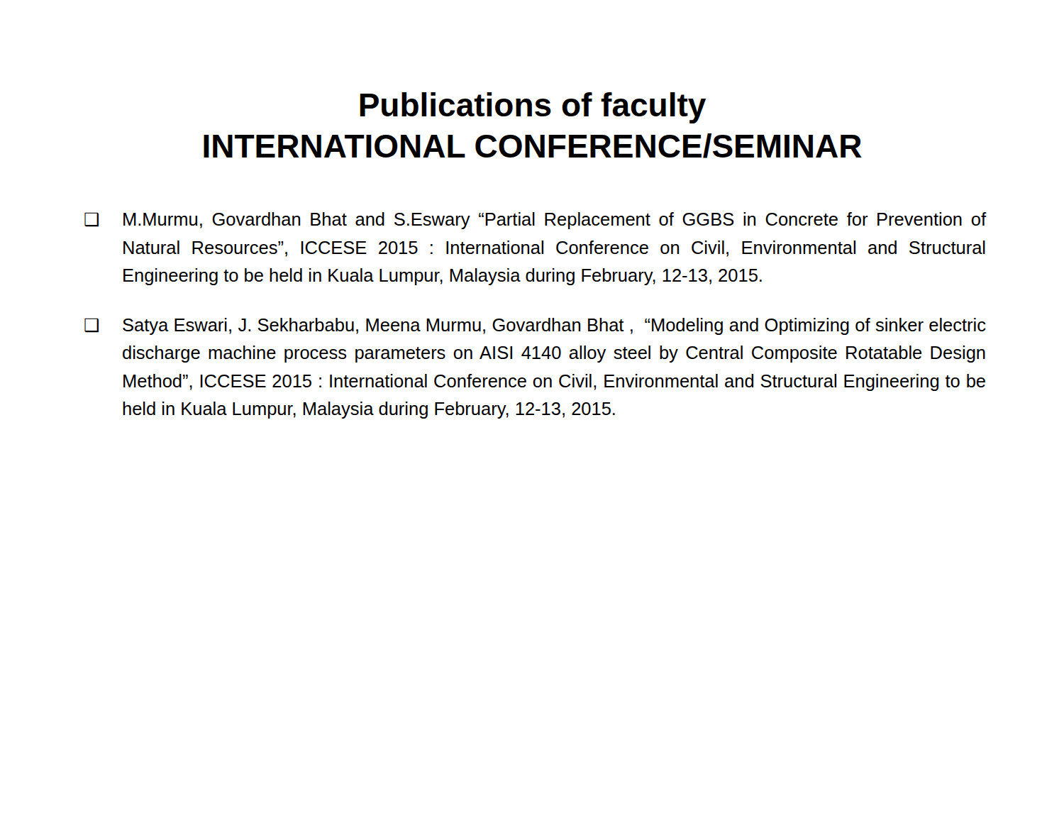Publications of facultyINTERNATIONAL CONFERENCE/SEMINAR
M.Murmu, Govardhan Bhat and S.Eswary “Partial Replacement of GGBS in Concrete for Prevention of Natural Resources”, ICCESE 2015 : International Conference on Civil, Environmental and Structural Engineering to be held in Kuala Lumpur, Malaysia during February, 12-13, 2015.
Satya Eswari, J. Sekharbabu, Meena Murmu, Govardhan Bhat , “Modeling and Optimizing of sinker electric discharge machine process parameters on AISI 4140 alloy steel by Central Composite Rotatable Design Method”, ICCESE 2015 : International Conference on Civil, Environmental and Structural Engineering to be held in Kuala Lumpur, Malaysia during February, 12-13, 2015.